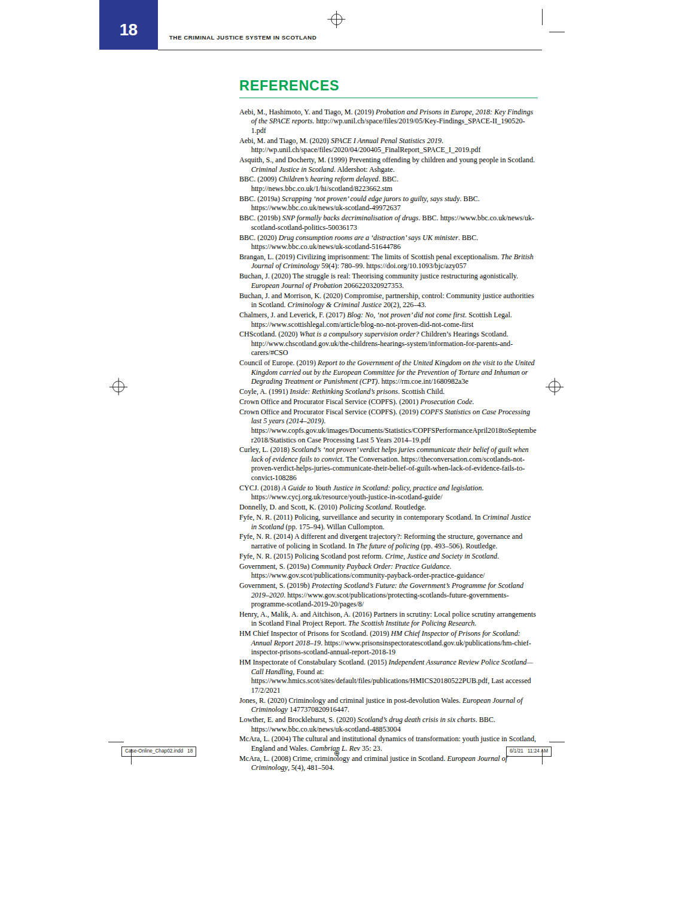18
The Criminal Justice System in Scotland
References
Aebi, M., Hashimoto, Y. and Tiago, M. (2019) Probation and Prisons in Europe, 2018: Key Findings of the SPACE reports. http://wp.unil.ch/space/files/2019/05/Key-Findings_SPACE-II_190520-1.pdf
Aebi, M. and Tiago, M. (2020) SPACE I Annual Penal Statistics 2019. http://wp.unil.ch/space/files/2020/04/200405_FinalReport_SPACE_I_2019.pdf
Asquith, S., and Docherty, M. (1999) Preventing offending by children and young people in Scotland. Criminal Justice in Scotland. Aldershot: Ashgate.
BBC. (2009) Children’s hearing reform delayed. BBC. http://news.bbc.co.uk/1/hi/scotland/8223662.stm
BBC. (2019a) Scrapping ‘not proven’ could edge jurors to guilty, says study. BBC. https://www.bbc.co.uk/news/uk-scotland-49972637
BBC. (2019b) SNP formally backs decriminalisation of drugs. BBC. https://www.bbc.co.uk/news/uk-scotland-scotland-politics-50036173
BBC. (2020) Drug consumption rooms are a ‘distraction’ says UK minister. BBC. https://www.bbc.co.uk/news/uk-scotland-51644786
Brangan, L. (2019) Civilizing imprisonment: The limits of Scottish penal exceptionalism. The British Journal of Criminology 59(4): 780–99. https://doi.org/10.1093/bjc/azy057
Buchan, J. (2020) The struggle is real: Theorising community justice restructuring agonistically. European Journal of Probation 2066220320927353.
Buchan, J. and Morrison, K. (2020) Compromise, partnership, control: Community justice authorities in Scotland. Criminology & Criminal Justice 20(2), 226–43.
Chalmers, J. and Leverick, F. (2017) Blog: No, ‘not proven’ did not come first. Scottish Legal. https://www.scottishlegal.com/article/blog-no-not-proven-did-not-come-first
CHScotland. (2020) What is a compulsory supervision order? Children’s Hearings Scotland. http://www.chscotland.gov.uk/the-childrens-hearings-system/information-for-parents-and-carers/#CSO
Council of Europe. (2019) Report to the Government of the United Kingdom on the visit to the United Kingdom carried out by the European Committee for the Prevention of Torture and Inhuman or Degrading Treatment or Punishment (CPT). https://rm.coe.int/1680982a3e
Coyle, A. (1991) Inside: Rethinking Scotland’s prisons. Scottish Child.
Crown Office and Procurator Fiscal Service (COPFS). (2001) Prosecution Code.
Crown Office and Procurator Fiscal Service (COPFS). (2019) COPFS Statistics on Case Processing last 5 years (2014–2019). https://www.copfs.gov.uk/images/Documents/Statistics/COPFSPerformanceApril2018toSeptember2018/Statistics on Case Processing Last 5 Years 2014–19.pdf
Curley, L. (2018) Scotland’s ‘not proven’ verdict helps juries communicate their belief of guilt when lack of evidence fails to convict. The Conversation. https://theconversation.com/scotlands-not-proven-verdict-helps-juries-communicate-their-belief-of-guilt-when-lack-of-evidence-fails-to-convict-108286
CYCJ. (2018) A Guide to Youth Justice in Scotland: policy, practice and legislation. https://www.cycj.org.uk/resource/youth-justice-in-scotland-guide/
Donnelly, D. and Scott, K. (2010) Policing Scotland. Routledge.
Fyfe, N. R. (2011) Policing, surveillance and security in contemporary Scotland. In Criminal Justice in Scotland (pp. 175–94). Willan Cullompton.
Fyfe, N. R. (2014) A different and divergent trajectory?: Reforming the structure, governance and narrative of policing in Scotland. In The future of policing (pp. 493–506). Routledge.
Fyfe, N. R. (2015) Policing Scotland post reform. Crime, Justice and Society in Scotland.
Government, S. (2019a) Community Payback Order: Practice Guidance. https://www.gov.scot/publications/community-payback-order-practice-guidance/
Government, S. (2019b) Protecting Scotland’s Future: the Government’s Programme for Scotland 2019–2020. https://www.gov.scot/publications/protecting-scotlands-future-governments-programme-scotland-2019-20/pages/8/
Henry, A., Malik, A. and Aitchison, A. (2016) Partners in scrutiny: Local police scrutiny arrangements in Scotland Final Project Report. The Scottish Institute for Policing Research.
HM Chief Inspector of Prisons for Scotland. (2019) HM Chief Inspector of Prisons for Scotland: Annual Report 2018–19. https://www.prisonsinspectoratescotland.gov.uk/publications/hm-chief-inspector-prisons-scotland-annual-report-2018-19
HM Inspectorate of Constabulary Scotland. (2015) Independent Assurance Review Police Scotland—Call Handling, Found at: https://www.hmics.scot/sites/default/files/publications/HMICS20180522PUB.pdf, Last accessed 17/2/2021
Jones, R. (2020) Criminology and criminal justice in post-devolution Wales. European Journal of Criminology 1477370820916447.
Lowther, E. and Brocklehurst, S. (2020) Scotland’s drug death crisis in six charts. BBC. https://www.bbc.co.uk/news/uk-scotland-48853004
McAra, L. (2004) The cultural and institutional dynamics of transformation: youth justice in Scotland, England and Wales. Cambrian L. Rev 35: 23.
McAra, L. (2008) Crime, criminology and criminal justice in Scotland. European Journal of Criminology, 5(4), 481–504.
Case-Online_Chap02.indd 18
⊕
6/1/21 11:24 AM